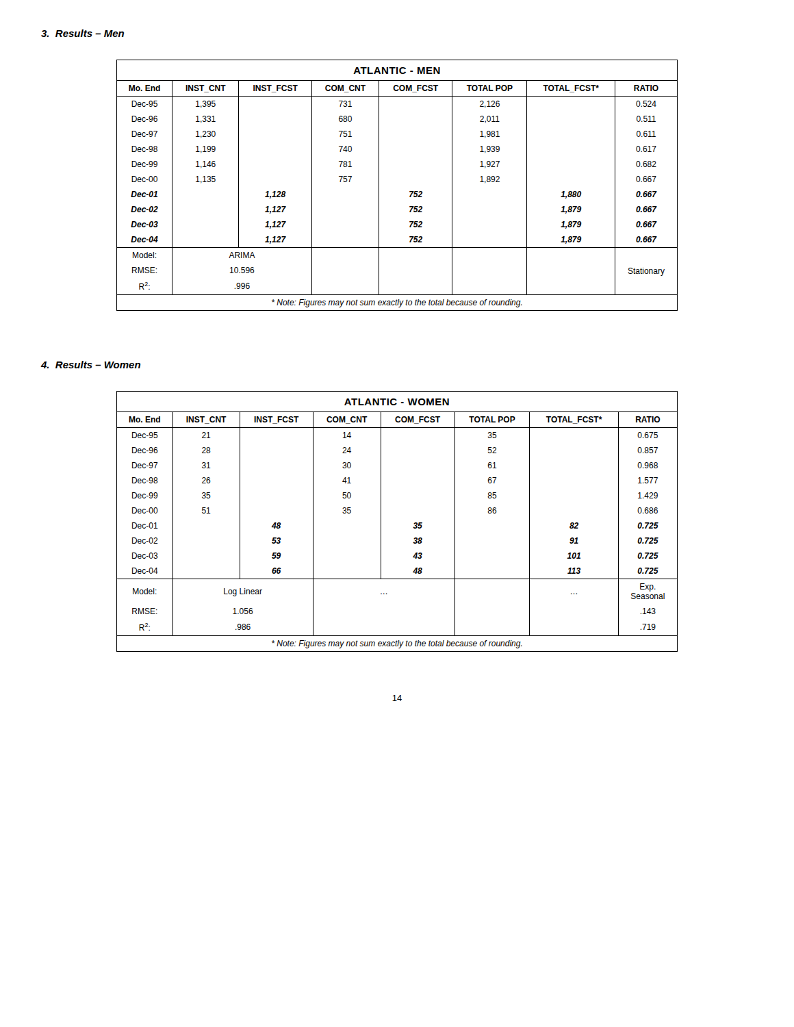3. Results – Men
ATLANTIC - MEN
| Mo. End | INST_CNT | INST_FCST | COM_CNT | COM_FCST | TOTAL POP | TOTAL_FCST* | RATIO |
| --- | --- | --- | --- | --- | --- | --- | --- |
| Dec-95 | 1,395 | | 731 | | 2,126 | | 0.524 |
| Dec-96 | 1,331 | | 680 | | 2,011 | | 0.511 |
| Dec-97 | 1,230 | | 751 | | 1,981 | | 0.611 |
| Dec-98 | 1,199 | | 740 | | 1,939 | | 0.617 |
| Dec-99 | 1,146 | | 781 | | 1,927 | | 0.682 |
| Dec-00 | 1,135 | | 757 | | 1,892 | | 0.667 |
| Dec-01 | | 1,128 | | 752 | | 1,880 | 0.667 |
| Dec-02 | | 1,127 | | 752 | | 1,879 | 0.667 |
| Dec-03 | | 1,127 | | 752 | | 1,879 | 0.667 |
| Dec-04 | | 1,127 | | 752 | | 1,879 | 0.667 |
| Model: | ARIMA | | | | | Stationary |
| RMSE: | 10.596 | | | | |
| R 2 : | .996 | | | | |
| * Note: Figures may not sum exactly to the total because of rounding. |
4. Results – Women
ATLANTIC - WOMEN
| Mo. End | INST_CNT | INST_FCST | COM_CNT | COM_FCST | TOTAL POP | TOTAL_FCST* | RATIO |
| --- | --- | --- | --- | --- | --- | --- | --- |
| Dec-95 | 21 | | 14 | | 35 | | 0.675 |
| Dec-96 | 28 | | 24 | | 52 | | 0.857 |
| Dec-97 | 31 | | 30 | | 61 | | 0.968 |
| Dec-98 | 26 | | 41 | | 67 | | 1.577 |
| Dec-99 | 35 | | 50 | | 85 | | 1.429 |
| Dec-00 | 51 | | 35 | | 86 | | 0.686 |
| Dec-01 | | 48 | | 35 | | 82 | 0.725 |
| Dec-02 | | 53 | | 38 | | 91 | 0.725 |
| Dec-03 | | 59 | | 43 | | 101 | 0.725 |
| Dec-04 | | 66 | | 48 | | 113 | 0.725 |
| Model: | Log Linear | … | | … | Exp. Seasonal |
| RMSE: | 1.056 | | | | .143 |
| R 2 : | .986 | | | | .719 |
| * Note: Figures may not sum exactly to the total because of rounding. |
14